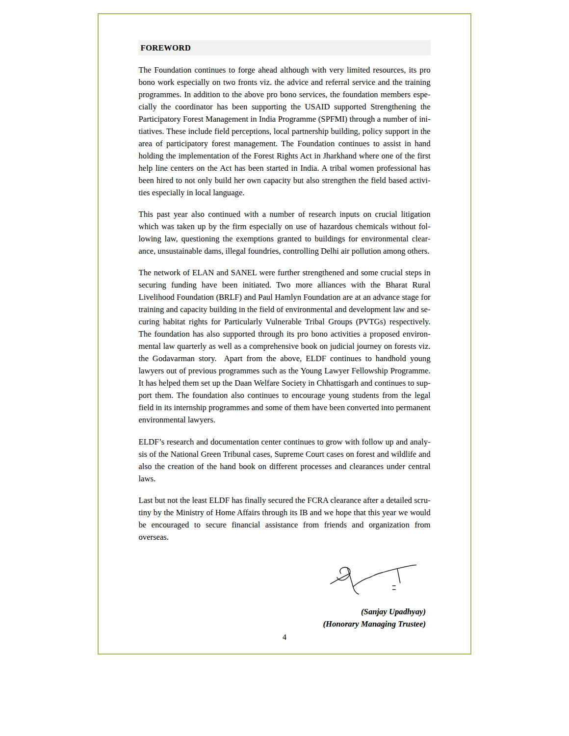FOREWORD
The Foundation continues to forge ahead although with very limited resources, its pro bono work especially on two fronts viz. the advice and referral service and the training programmes. In addition to the above pro bono services, the foundation members especially the coordinator has been supporting the USAID supported Strengthening the Participatory Forest Management in India Programme (SPFMI) through a number of initiatives. These include field perceptions, local partnership building, policy support in the area of participatory forest management. The Foundation continues to assist in hand holding the implementation of the Forest Rights Act in Jharkhand where one of the first help line centers on the Act has been started in India. A tribal women professional has been hired to not only build her own capacity but also strengthen the field based activities especially in local language.
This past year also continued with a number of research inputs on crucial litigation which was taken up by the firm especially on use of hazardous chemicals without following law, questioning the exemptions granted to buildings for environmental clearance, unsustainable dams, illegal foundries, controlling Delhi air pollution among others.
The network of ELAN and SANEL were further strengthened and some crucial steps in securing funding have been initiated. Two more alliances with the Bharat Rural Livelihood Foundation (BRLF) and Paul Hamlyn Foundation are at an advance stage for training and capacity building in the field of environmental and development law and securing habitat rights for Particularly Vulnerable Tribal Groups (PVTGs) respectively. The foundation has also supported through its pro bono activities a proposed environmental law quarterly as well as a comprehensive book on judicial journey on forests viz. the Godavarman story. Apart from the above, ELDF continues to handhold young lawyers out of previous programmes such as the Young Lawyer Fellowship Programme. It has helped them set up the Daan Welfare Society in Chhattisgarh and continues to support them. The foundation also continues to encourage young students from the legal field in its internship programmes and some of them have been converted into permanent environmental lawyers.
ELDF’s research and documentation center continues to grow with follow up and analysis of the National Green Tribunal cases, Supreme Court cases on forest and wildlife and also the creation of the hand book on different processes and clearances under central laws.
Last but not the least ELDF has finally secured the FCRA clearance after a detailed scrutiny by the Ministry of Home Affairs through its IB and we hope that this year we would be encouraged to secure financial assistance from friends and organization from overseas.
(Sanjay Upadhyay)
(Honorary Managing Trustee)
4